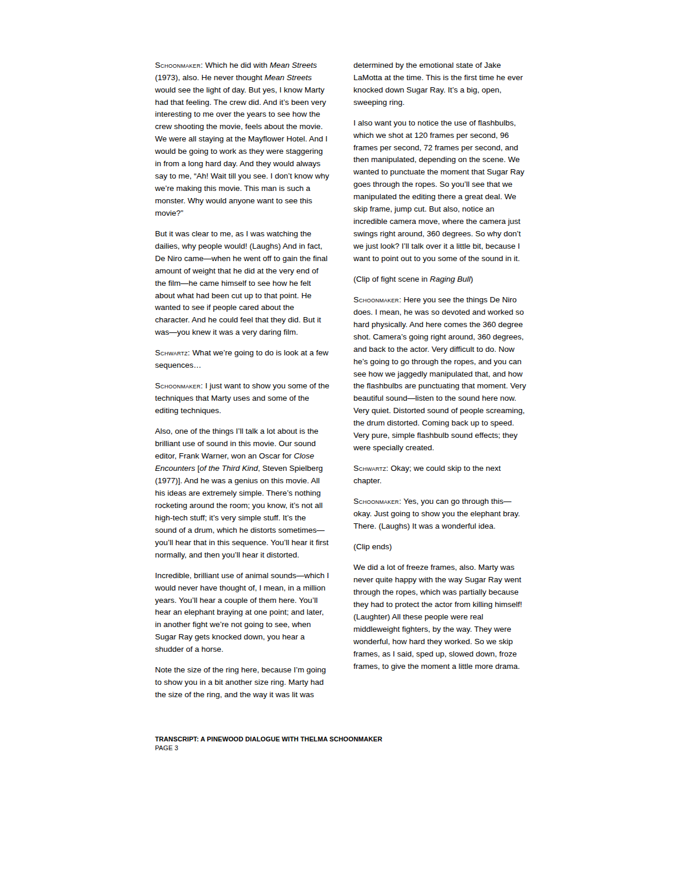Schoonmaker: Which he did with Mean Streets (1973), also. He never thought Mean Streets would see the light of day. But yes, I know Marty had that feeling. The crew did. And it’s been very interesting to me over the years to see how the crew shooting the movie, feels about the movie. We were all staying at the Mayflower Hotel. And I would be going to work as they were staggering in from a long hard day. And they would always say to me, “Ah! Wait till you see. I don’t know why we’re making this movie. This man is such a monster. Why would anyone want to see this movie?”
But it was clear to me, as I was watching the dailies, why people would! (Laughs) And in fact, De Niro came—when he went off to gain the final amount of weight that he did at the very end of the film—he came himself to see how he felt about what had been cut up to that point. He wanted to see if people cared about the character. And he could feel that they did. But it was—you knew it was a very daring film.
Schwartz: What we’re going to do is look at a few sequences…
Schoonmaker: I just want to show you some of the techniques that Marty uses and some of the editing techniques.
Also, one of the things I’ll talk a lot about is the brilliant use of sound in this movie. Our sound editor, Frank Warner, won an Oscar for Close Encounters [of the Third Kind, Steven Spielberg (1977)]. And he was a genius on this movie. All his ideas are extremely simple. There’s nothing rocketing around the room; you know, it’s not all high-tech stuff; it’s very simple stuff. It’s the sound of a drum, which he distorts sometimes—you’ll hear that in this sequence. You’ll hear it first normally, and then you’ll hear it distorted.
Incredible, brilliant use of animal sounds—which I would never have thought of, I mean, in a million years. You’ll hear a couple of them here. You’ll hear an elephant braying at one point; and later, in another fight we’re not going to see, when Sugar Ray gets knocked down, you hear a shudder of a horse.
Note the size of the ring here, because I’m going to show you in a bit another size ring. Marty had the size of the ring, and the way it was lit was
determined by the emotional state of Jake LaMotta at the time. This is the first time he ever knocked down Sugar Ray. It’s a big, open, sweeping ring.
I also want you to notice the use of flashbulbs, which we shot at 120 frames per second, 96 frames per second, 72 frames per second, and then manipulated, depending on the scene. We wanted to punctuate the moment that Sugar Ray goes through the ropes. So you’ll see that we manipulated the editing there a great deal. We skip frame, jump cut. But also, notice an incredible camera move, where the camera just swings right around, 360 degrees. So why don’t we just look? I’ll talk over it a little bit, because I want to point out to you some of the sound in it.
(Clip of fight scene in Raging Bull)
Schoonmaker: Here you see the things De Niro does. I mean, he was so devoted and worked so hard physically. And here comes the 360 degree shot. Camera’s going right around, 360 degrees, and back to the actor. Very difficult to do. Now he’s going to go through the ropes, and you can see how we jaggedly manipulated that, and how the flashbulbs are punctuating that moment. Very beautiful sound—listen to the sound here now. Very quiet. Distorted sound of people screaming, the drum distorted. Coming back up to speed. Very pure, simple flashbulb sound effects; they were specially created.
Schwartz: Okay; we could skip to the next chapter.
Schoonmaker: Yes, you can go through this—okay. Just going to show you the elephant bray. There. (Laughs) It was a wonderful idea.
(Clip ends)
We did a lot of freeze frames, also. Marty was never quite happy with the way Sugar Ray went through the ropes, which was partially because they had to protect the actor from killing himself! (Laughter) All these people were real middleweight fighters, by the way. They were wonderful, how hard they worked. So we skip frames, as I said, sped up, slowed down, froze frames, to give the moment a little more drama.
TRANSCRIPT: A PINEWOOD DIALOGUE WITH THELMA SCHOONMAKER
PAGE 3